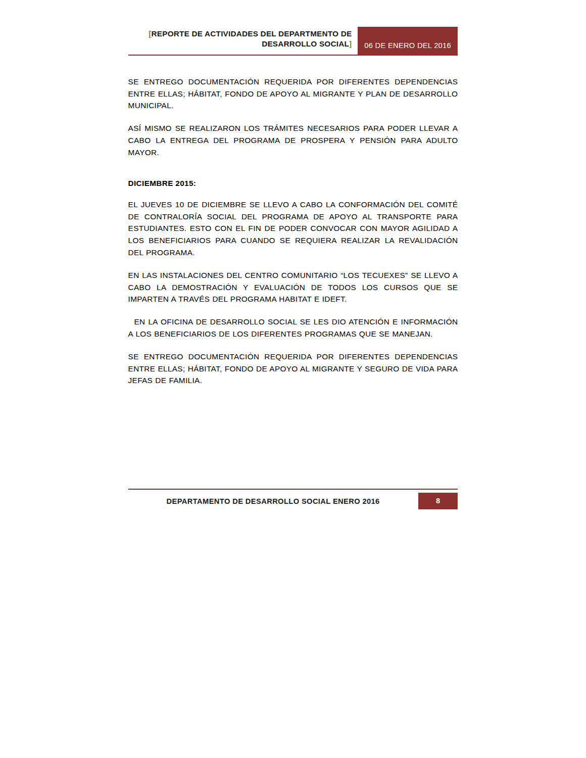[REPORTE DE ACTIVIDADES DEL DEPARTMENTO DE
DESARROLLO SOCIAL]
06 DE ENERO DEL 2016
Se entrego documentación requerida por diferentes dependencias entre ellas; hábitat, fondo de apoyo al migrante y plan de desarrollo municipal.
Así mismo se realizaron los trámites necesarios para poder llevar a cabo la entrega del programa de prospera y pensión para adulto mayor.
Diciembre 2015:
El jueves 10 de diciembre se llevo a cabo la conformación del comité de contraloría social del programa de apoyo al transporte para estudiantes. Esto con el fin de poder convocar con mayor agilidad a los beneficiarios para cuando se requiera realizar la revalidación del programa.
En las instalaciones del centro comunitario “los tecuexes” se llevo a cabo la demostración y evaluación de todos los cursos que se imparten a través del programa habitat e ideft.
En la oficina de desarrollo social se les dio atención e información a los beneficiarios de los diferentes programas que se manejan.
Se entrego documentación requerida por diferentes dependencias entre ellas; hábitat, fondo de apoyo al migrante y seguro de vida para jefas de familia.
Departamento de Desarrollo Social Enero 2016
8